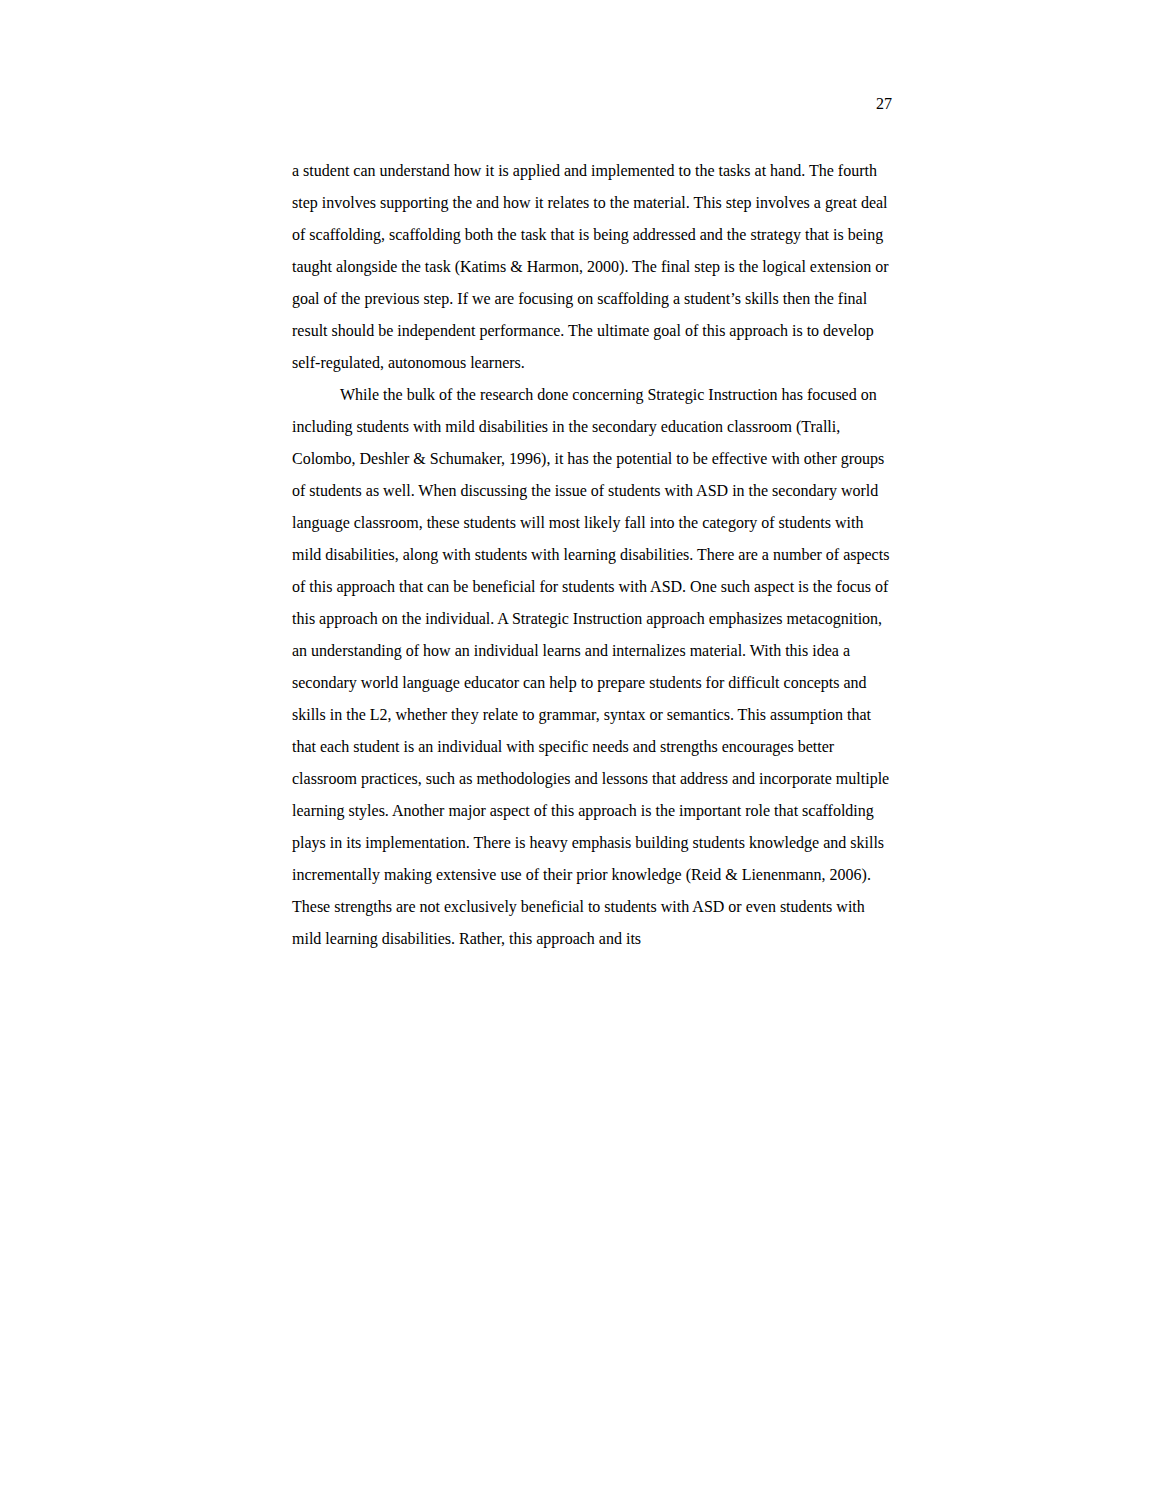27
a student can understand how it is applied and implemented to the tasks at hand. The fourth step involves supporting the and how it relates to the material. This step involves a great deal of scaffolding, scaffolding both the task that is being addressed and the strategy that is being taught alongside the task (Katims & Harmon, 2000). The final step is the logical extension or goal of the previous step. If we are focusing on scaffolding a student’s skills then the final result should be independent performance. The ultimate goal of this approach is to develop self-regulated, autonomous learners.
While the bulk of the research done concerning Strategic Instruction has focused on including students with mild disabilities in the secondary education classroom (Tralli, Colombo, Deshler & Schumaker, 1996), it has the potential to be effective with other groups of students as well. When discussing the issue of students with ASD in the secondary world language classroom, these students will most likely fall into the category of students with mild disabilities, along with students with learning disabilities. There are a number of aspects of this approach that can be beneficial for students with ASD. One such aspect is the focus of this approach on the individual. A Strategic Instruction approach emphasizes metacognition, an understanding of how an individual learns and internalizes material. With this idea a secondary world language educator can help to prepare students for difficult concepts and skills in the L2, whether they relate to grammar, syntax or semantics. This assumption that that each student is an individual with specific needs and strengths encourages better classroom practices, such as methodologies and lessons that address and incorporate multiple learning styles. Another major aspect of this approach is the important role that scaffolding plays in its implementation. There is heavy emphasis building students knowledge and skills incrementally making extensive use of their prior knowledge (Reid & Lienenmann, 2006). These strengths are not exclusively beneficial to students with ASD or even students with mild learning disabilities. Rather, this approach and its